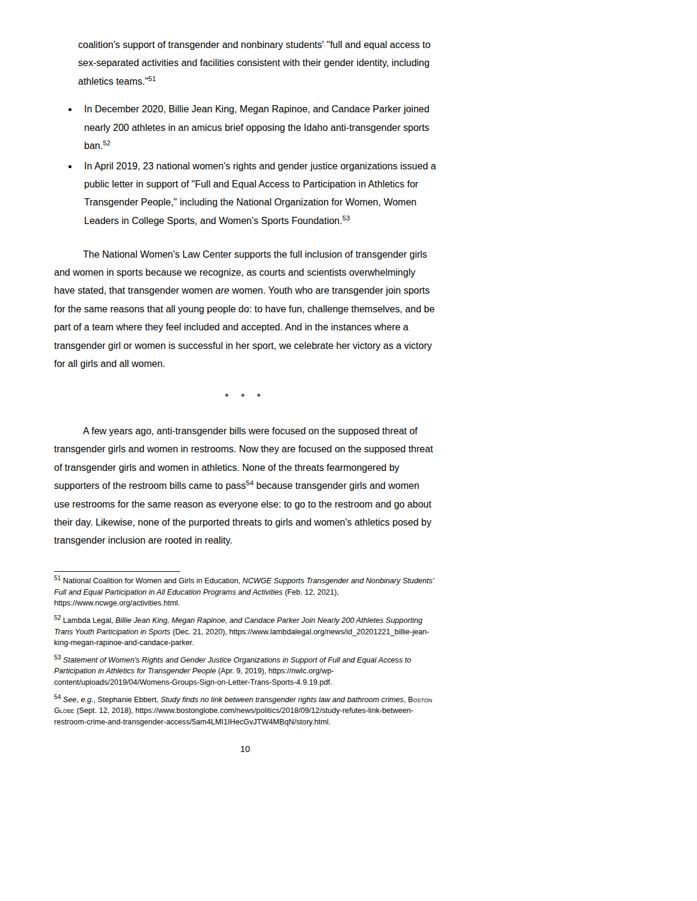coalition's support of transgender and nonbinary students' "full and equal access to sex-separated activities and facilities consistent with their gender identity, including athletics teams."51
In December 2020, Billie Jean King, Megan Rapinoe, and Candace Parker joined nearly 200 athletes in an amicus brief opposing the Idaho anti-transgender sports ban.52
In April 2019, 23 national women's rights and gender justice organizations issued a public letter in support of "Full and Equal Access to Participation in Athletics for Transgender People," including the National Organization for Women, Women Leaders in College Sports, and Women's Sports Foundation.53
The National Women's Law Center supports the full inclusion of transgender girls and women in sports because we recognize, as courts and scientists overwhelmingly have stated, that transgender women are women. Youth who are transgender join sports for the same reasons that all young people do: to have fun, challenge themselves, and be part of a team where they feel included and accepted. And in the instances where a transgender girl or women is successful in her sport, we celebrate her victory as a victory for all girls and all women.
* * *
A few years ago, anti-transgender bills were focused on the supposed threat of transgender girls and women in restrooms. Now they are focused on the supposed threat of transgender girls and women in athletics. None of the threats fearmongered by supporters of the restroom bills came to pass54 because transgender girls and women use restrooms for the same reason as everyone else: to go to the restroom and go about their day. Likewise, none of the purported threats to girls and women's athletics posed by transgender inclusion are rooted in reality.
51 National Coalition for Women and Girls in Education, NCWGE Supports Transgender and Nonbinary Students' Full and Equal Participation in All Education Programs and Activities (Feb. 12, 2021), https://www.ncwge.org/activities.html.
52 Lambda Legal, Billie Jean King, Megan Rapinoe, and Candace Parker Join Nearly 200 Athletes Supporting Trans Youth Participation in Sports (Dec. 21, 2020), https://www.lambdalegal.org/news/id_20201221_billie-jean-king-megan-rapinoe-and-candace-parker.
53 Statement of Women's Rights and Gender Justice Organizations in Support of Full and Equal Access to Participation in Athletics for Transgender People (Apr. 9, 2019), https://nwlc.org/wp-content/uploads/2019/04/Womens-Groups-Sign-on-Letter-Trans-Sports-4.9.19.pdf.
54 See, e.g., Stephanie Ebbert, Study finds no link between transgender rights law and bathroom crimes, Boston Globe (Sept. 12, 2018), https://www.bostonglobe.com/news/politics/2018/09/12/study-refutes-link-between-restroom-crime-and-transgender-access/5am4LMI1IHecGvJTW4MBqN/story.html.
10